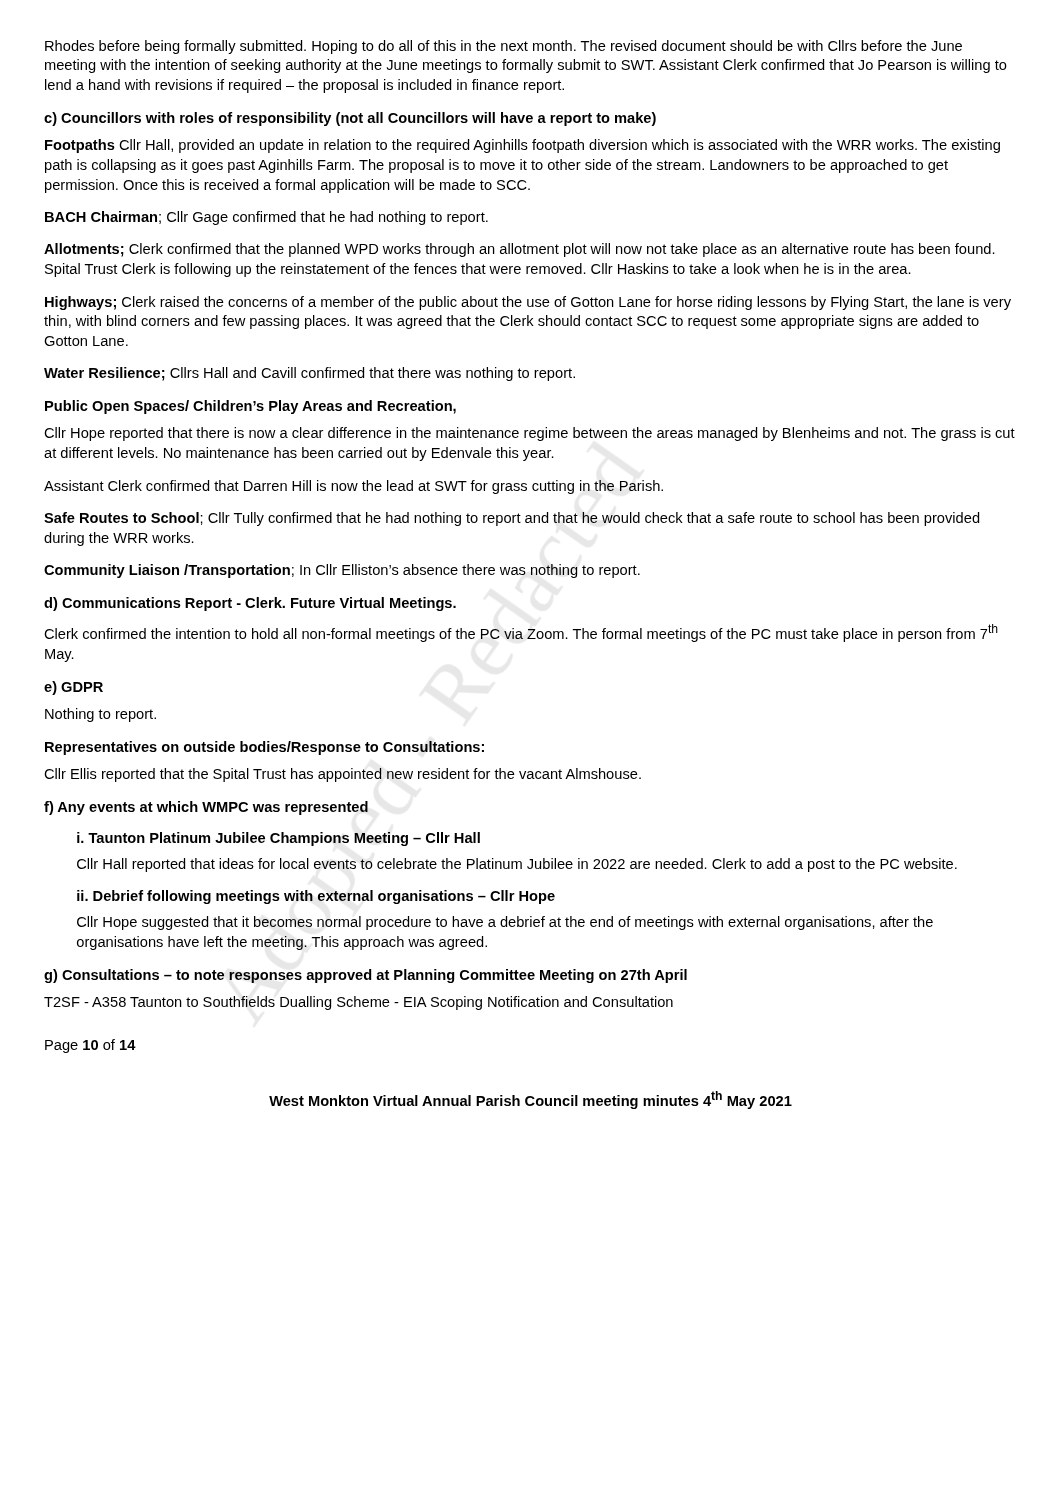Adopted - Redacted
Rhodes before being formally submitted. Hoping to do all of this in the next month. The revised document should be with Cllrs before the June meeting with the intention of seeking authority at the June meetings to formally submit to SWT. Assistant Clerk confirmed that Jo Pearson is willing to lend a hand with revisions if required – the proposal is included in finance report.
c) Councillors with roles of responsibility (not all Councillors will have a report to make)
Footpaths Cllr Hall, provided an update in relation to the required Aginhills footpath diversion which is associated with the WRR works. The existing path is collapsing as it goes past Aginhills Farm. The proposal is to move it to other side of the stream. Landowners to be approached to get permission. Once this is received a formal application will be made to SCC.
BACH Chairman; Cllr Gage confirmed that he had nothing to report.
Allotments; Clerk confirmed that the planned WPD works through an allotment plot will now not take place as an alternative route has been found. Spital Trust Clerk is following up the reinstatement of the fences that were removed. Cllr Haskins to take a look when he is in the area.
Highways; Clerk raised the concerns of a member of the public about the use of Gotton Lane for horse riding lessons by Flying Start, the lane is very thin, with blind corners and few passing places. It was agreed that the Clerk should contact SCC to request some appropriate signs are added to Gotton Lane.
Water Resilience; Cllrs Hall and Cavill confirmed that there was nothing to report.
Public Open Spaces/ Children’s Play Areas and Recreation,
Cllr Hope reported that there is now a clear difference in the maintenance regime between the areas managed by Blenheims and not. The grass is cut at different levels. No maintenance has been carried out by Edenvale this year.
Assistant Clerk confirmed that Darren Hill is now the lead at SWT for grass cutting in the Parish.
Safe Routes to School; Cllr Tully confirmed that he had nothing to report and that he would check that a safe route to school has been provided during the WRR works.
Community Liaison /Transportation; In Cllr Elliston’s absence there was nothing to report.
d) Communications Report - Clerk. Future Virtual Meetings.
Clerk confirmed the intention to hold all non-formal meetings of the PC via Zoom. The formal meetings of the PC must take place in person from 7th May.
e) GDPR
Nothing to report.
Representatives on outside bodies/Response to Consultations:
Cllr Ellis reported that the Spital Trust has appointed new resident for the vacant Almshouse.
f) Any events at which WMPC was represented
i. Taunton Platinum Jubilee Champions Meeting – Cllr Hall
Cllr Hall reported that ideas for local events to celebrate the Platinum Jubilee in 2022 are needed. Clerk to add a post to the PC website.
ii. Debrief following meetings with external organisations – Cllr Hope
Cllr Hope suggested that it becomes normal procedure to have a debrief at the end of meetings with external organisations, after the organisations have left the meeting. This approach was agreed.
g) Consultations – to note responses approved at Planning Committee Meeting on 27th April
T2SF - A358 Taunton to Southfields Dualling Scheme - EIA Scoping Notification and Consultation
Page 10 of 14
West Monkton Virtual Annual Parish Council meeting minutes 4th May 2021